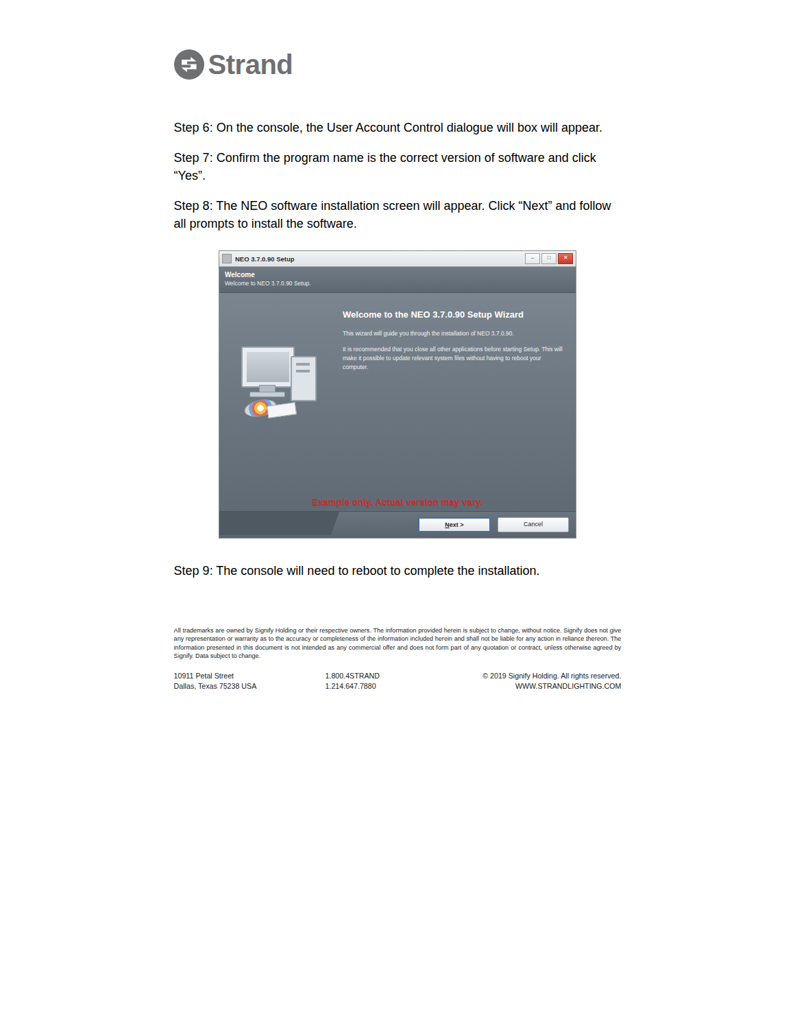Strand
Step 6: On the console, the User Account Control dialogue will box will appear.
Step 7: Confirm the program name is the correct version of software and click “Yes”.
Step 8: The NEO software installation screen will appear. Click “Next” and follow all prompts to install the software.
NEO 3.7.0.90 Setup
–
□
✕
Welcome
Welcome to NEO 3.7.0.90 Setup.
Welcome to the NEO 3.7.0.90 Setup Wizard
This wizard will guide you through the installation of NEO 3.7.0.90.
It is recommended that you close all other applications before starting Setup. This will make it possible to update relevant system files without having to reboot your computer.
Example only. Actual version may vary.
Next >
Cancel
Step 9: The console will need to reboot to complete the installation.
All trademarks are owned by Signify Holding or their respective owners. The information provided herein is subject to change, without notice. Signify does not give any representation or warranty as to the accuracy or completeness of the information included herein and shall not be liable for any action in reliance thereon. The information presented in this document is not intended as any commercial offer and does not form part of any quotation or contract, unless otherwise agreed by Signify. Data subject to change.
10911 Petal Street
Dallas, Texas 75238 USA
1.800.4STRAND
1.214.647.7880
© 2019 Signify Holding. All rights reserved.
WWW.STRANDLIGHTING.COM